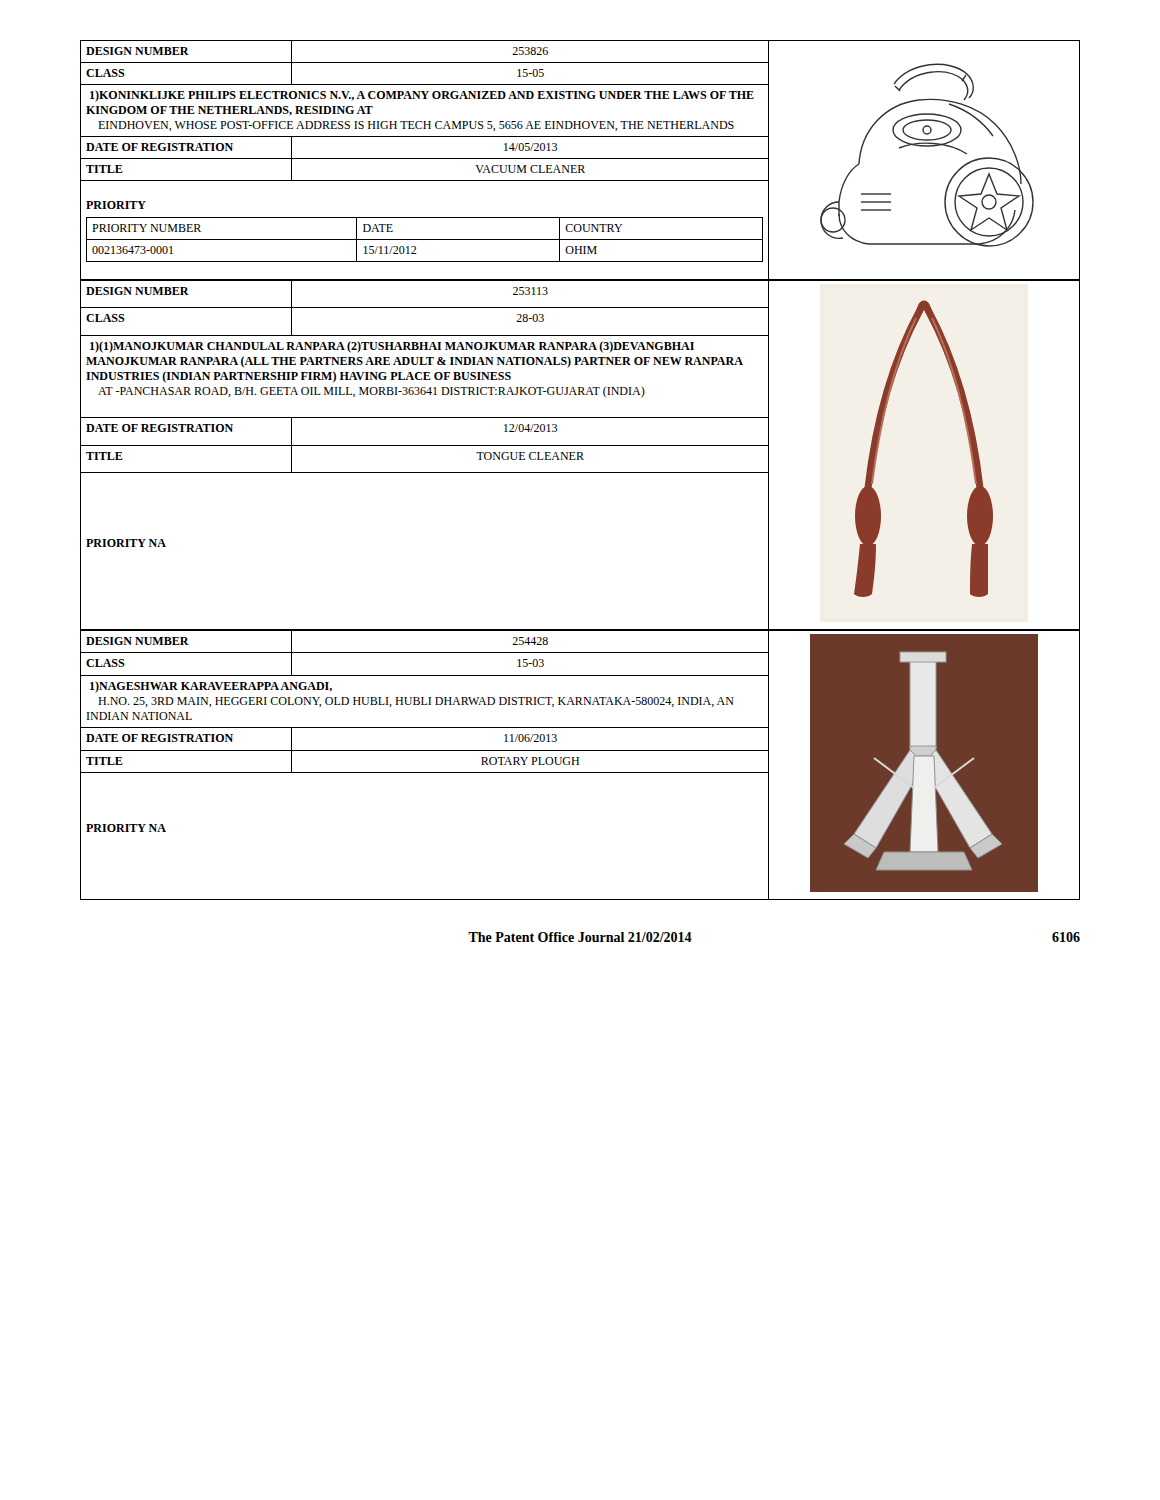| Design Number | 253826 | |
| Class | 15-05 |
| 1)KONINKLIJKE PHILIPS ELECTRONICS N.V., A COMPANY ORGANIZED AND EXISTING UNDER THE LAWS OF THE KINGDOM OF THE NETHERLANDS, RESIDING AT EINDHOVEN, WHOSE POST-OFFICE ADDRESS IS HIGH TECH CAMPUS 5, 5656 AE EINDHOVEN, THE NETHERLANDS |
| Date of Registration | 14/05/2013 |
| Title | VACUUM CLEANER |
| Priority / PRIORITY NUMBER / DATE / COUNTRY / / 002136473-0001 / 15/11/2012 / OHIM / |
| Design Number | 253113 | |
| Class | 28-03 |
| 1)(1)MANOJKUMAR CHANDULAL RANPARA (2)TUSHARBHAI MANOJKUMAR RANPARA (3)DEVANGBHAI MANOJKUMAR RANPARA (ALL THE PARTNERS ARE ADULT & INDIAN NATIONALS) PARTNER OF NEW RANPARA INDUSTRIES (INDIAN PARTNERSHIP FIRM) HAVING PLACE OF BUSINESS AT -PANCHASAR ROAD, B/H. GEETA OIL MILL, MORBI-363641 DISTRICT:RAJKOT-GUJARAT (INDIA) |
| Date of Registration | 12/04/2013 |
| Title | TONGUE CLEANER |
| Priority NA |
| Design Number | 254428 | |
| Class | 15-03 |
| 1)NAGESHWAR KARAVEERAPPA ANGADI, H.NO. 25, 3RD MAIN, HEGGERI COLONY, OLD HUBLI, HUBLI DHARWAD DISTRICT, KARNATAKA-580024, INDIA, AN INDIAN NATIONAL |
| Date of Registration | 11/06/2013 |
| Title | ROTARY PLOUGH |
| Priority NA |
The Patent Office Journal 21/02/2014 6106